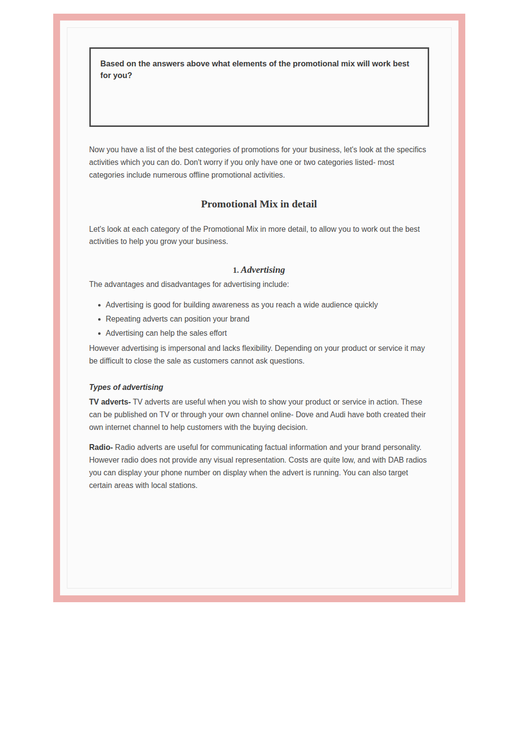Based on the answers above what elements of the promotional mix will work best for you?
Now you have a list of the best categories of promotions for your business, let's look at the specifics activities which you can do. Don't worry if you only have one or two categories listed- most categories include numerous offline promotional activities.
Promotional Mix in detail
Let's look at each category of the Promotional Mix in more detail, to allow you to work out the best activities to help you grow your business.
1. Advertising
The advantages and disadvantages for advertising include:
Advertising is good for building awareness as you reach a wide audience quickly
Repeating adverts can position your brand
Advertising can help the sales effort
However advertising is impersonal and lacks flexibility. Depending on your product or service it may be difficult to close the sale as customers cannot ask questions.
Types of advertising
TV adverts- TV adverts are useful when you wish to show your product or service in action. These can be published on TV or through your own channel online- Dove and Audi have both created their own internet channel to help customers with the buying decision.
Radio- Radio adverts are useful for communicating factual information and your brand personality. However radio does not provide any visual representation. Costs are quite low, and with DAB radios you can display your phone number on display when the advert is running. You can also target certain areas with local stations.